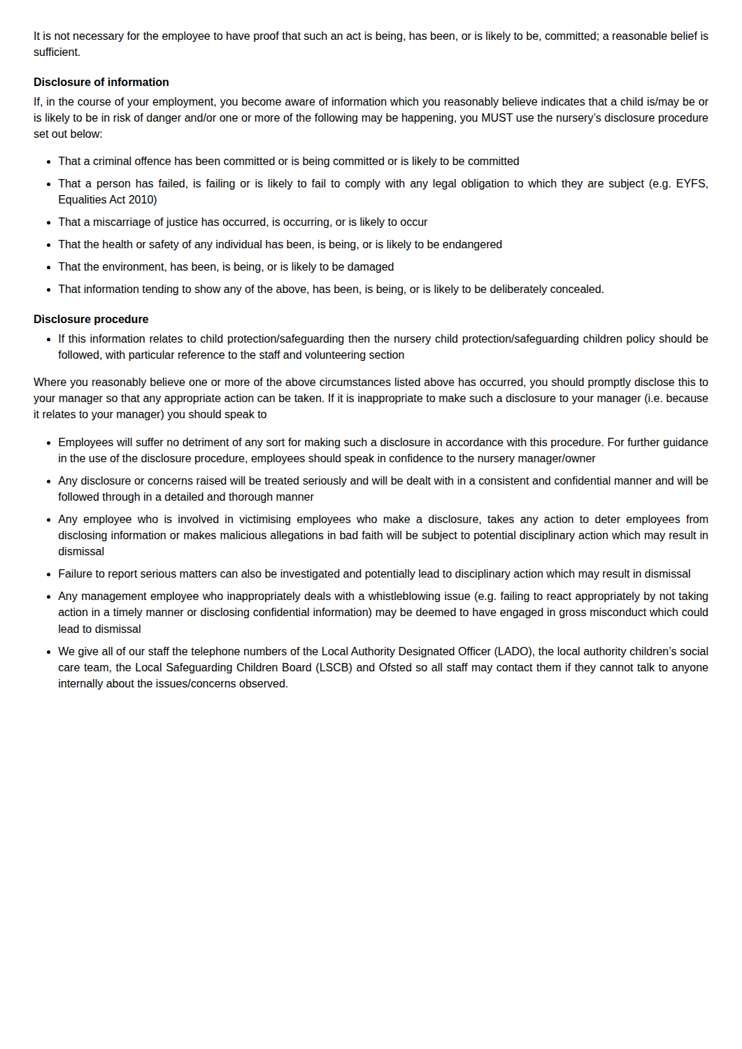It is not necessary for the employee to have proof that such an act is being, has been, or is likely to be, committed; a reasonable belief is sufficient.
Disclosure of information
If, in the course of your employment, you become aware of information which you reasonably believe indicates that a child is/may be or is likely to be in risk of danger and/or one or more of the following may be happening, you MUST use the nursery’s disclosure procedure set out below:
That a criminal offence has been committed or is being committed or is likely to be committed
That a person has failed, is failing or is likely to fail to comply with any legal obligation to which they are subject (e.g. EYFS, Equalities Act 2010)
That a miscarriage of justice has occurred, is occurring, or is likely to occur
That the health or safety of any individual has been, is being, or is likely to be endangered
That the environment, has been, is being, or is likely to be damaged
That information tending to show any of the above, has been, is being, or is likely to be deliberately concealed.
Disclosure procedure
If this information relates to child protection/safeguarding then the nursery child protection/safeguarding children policy should be followed, with particular reference to the staff and volunteering section
Where you reasonably believe one or more of the above circumstances listed above has occurred, you should promptly disclose this to your manager so that any appropriate action can be taken. If it is inappropriate to make such a disclosure to your manager (i.e. because it relates to your manager) you should speak to
Employees will suffer no detriment of any sort for making such a disclosure in accordance with this procedure. For further guidance in the use of the disclosure procedure, employees should speak in confidence to the nursery manager/owner
Any disclosure or concerns raised will be treated seriously and will be dealt with in a consistent and confidential manner and will be followed through in a detailed and thorough manner
Any employee who is involved in victimising employees who make a disclosure, takes any action to deter employees from disclosing information or makes malicious allegations in bad faith will be subject to potential disciplinary action which may result in dismissal
Failure to report serious matters can also be investigated and potentially lead to disciplinary action which may result in dismissal
Any management employee who inappropriately deals with a whistleblowing issue (e.g. failing to react appropriately by not taking action in a timely manner or disclosing confidential information) may be deemed to have engaged in gross misconduct which could lead to dismissal
We give all of our staff the telephone numbers of the Local Authority Designated Officer (LADO), the local authority children’s social care team, the Local Safeguarding Children Board (LSCB) and Ofsted so all staff may contact them if they cannot talk to anyone internally about the issues/concerns observed.